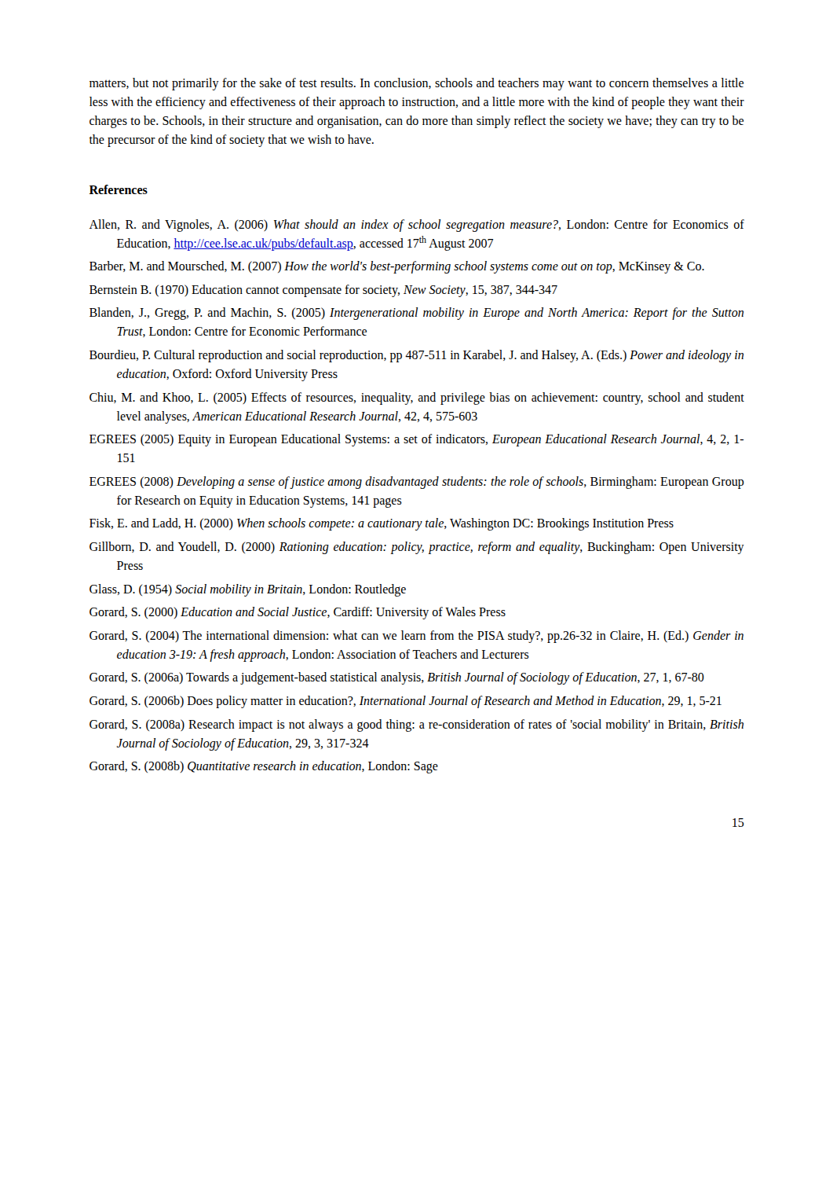matters, but not primarily for the sake of test results. In conclusion, schools and teachers may want to concern themselves a little less with the efficiency and effectiveness of their approach to instruction, and a little more with the kind of people they want their charges to be. Schools, in their structure and organisation, can do more than simply reflect the society we have; they can try to be the precursor of the kind of society that we wish to have.
References
Allen, R. and Vignoles, A. (2006) What should an index of school segregation measure?, London: Centre for Economics of Education, http://cee.lse.ac.uk/pubs/default.asp, accessed 17th August 2007
Barber, M. and Moursched, M. (2007) How the world's best-performing school systems come out on top, McKinsey & Co.
Bernstein B. (1970) Education cannot compensate for society, New Society, 15, 387, 344-347
Blanden, J., Gregg, P. and Machin, S. (2005) Intergenerational mobility in Europe and North America: Report for the Sutton Trust, London: Centre for Economic Performance
Bourdieu, P. Cultural reproduction and social reproduction, pp 487-511 in Karabel, J. and Halsey, A. (Eds.) Power and ideology in education, Oxford: Oxford University Press
Chiu, M. and Khoo, L. (2005) Effects of resources, inequality, and privilege bias on achievement: country, school and student level analyses, American Educational Research Journal, 42, 4, 575-603
EGREES (2005) Equity in European Educational Systems: a set of indicators, European Educational Research Journal, 4, 2, 1-151
EGREES (2008) Developing a sense of justice among disadvantaged students: the role of schools, Birmingham: European Group for Research on Equity in Education Systems, 141 pages
Fisk, E. and Ladd, H. (2000) When schools compete: a cautionary tale, Washington DC: Brookings Institution Press
Gillborn, D. and Youdell, D. (2000) Rationing education: policy, practice, reform and equality, Buckingham: Open University Press
Glass, D. (1954) Social mobility in Britain, London: Routledge
Gorard, S. (2000) Education and Social Justice, Cardiff: University of Wales Press
Gorard, S. (2004) The international dimension: what can we learn from the PISA study?, pp.26-32 in Claire, H. (Ed.) Gender in education 3-19: A fresh approach, London: Association of Teachers and Lecturers
Gorard, S. (2006a) Towards a judgement-based statistical analysis, British Journal of Sociology of Education, 27, 1, 67-80
Gorard, S. (2006b) Does policy matter in education?, International Journal of Research and Method in Education, 29, 1, 5-21
Gorard, S. (2008a) Research impact is not always a good thing: a re-consideration of rates of 'social mobility' in Britain, British Journal of Sociology of Education, 29, 3, 317-324
Gorard, S. (2008b) Quantitative research in education, London: Sage
15